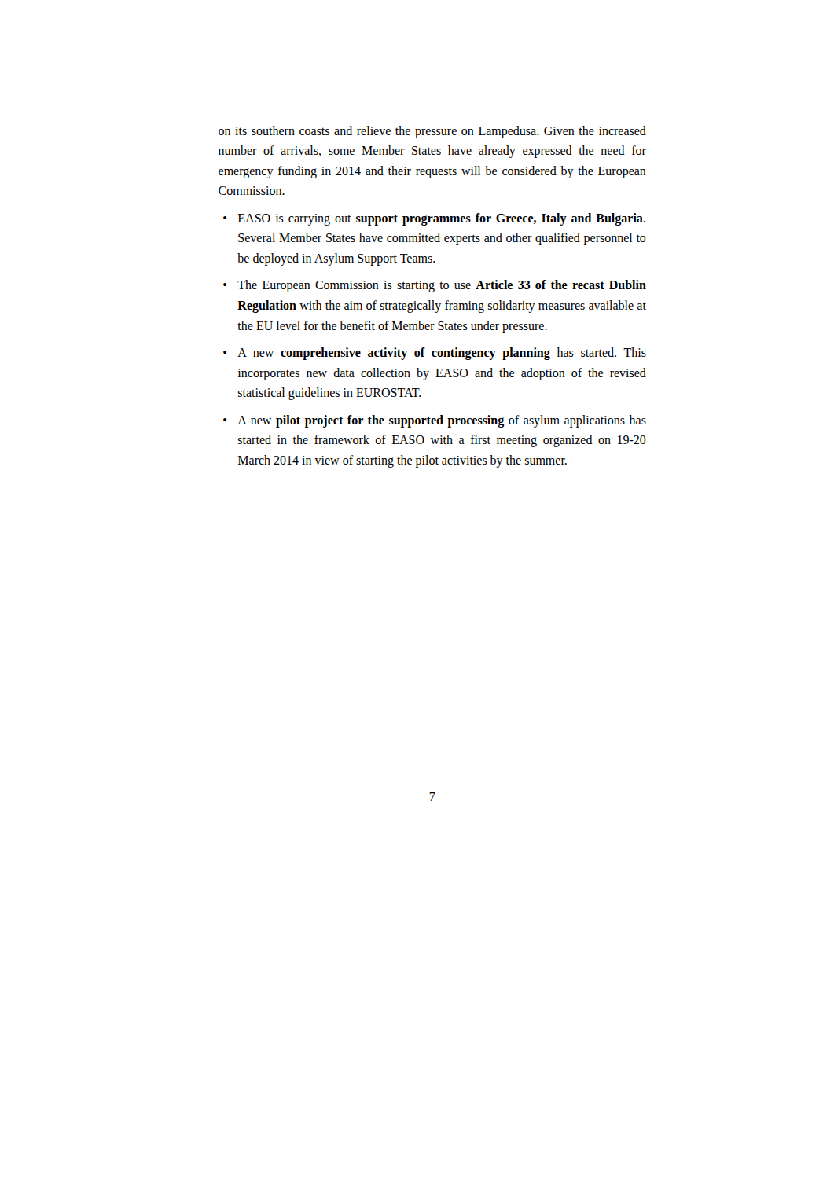on its southern coasts and relieve the pressure on Lampedusa. Given the increased number of arrivals, some Member States have already expressed the need for emergency funding in 2014 and their requests will be considered by the European Commission.
EASO is carrying out support programmes for Greece, Italy and Bulgaria. Several Member States have committed experts and other qualified personnel to be deployed in Asylum Support Teams.
The European Commission is starting to use Article 33 of the recast Dublin Regulation with the aim of strategically framing solidarity measures available at the EU level for the benefit of Member States under pressure.
A new comprehensive activity of contingency planning has started. This incorporates new data collection by EASO and the adoption of the revised statistical guidelines in EUROSTAT.
A new pilot project for the supported processing of asylum applications has started in the framework of EASO with a first meeting organized on 19-20 March 2014 in view of starting the pilot activities by the summer.
7